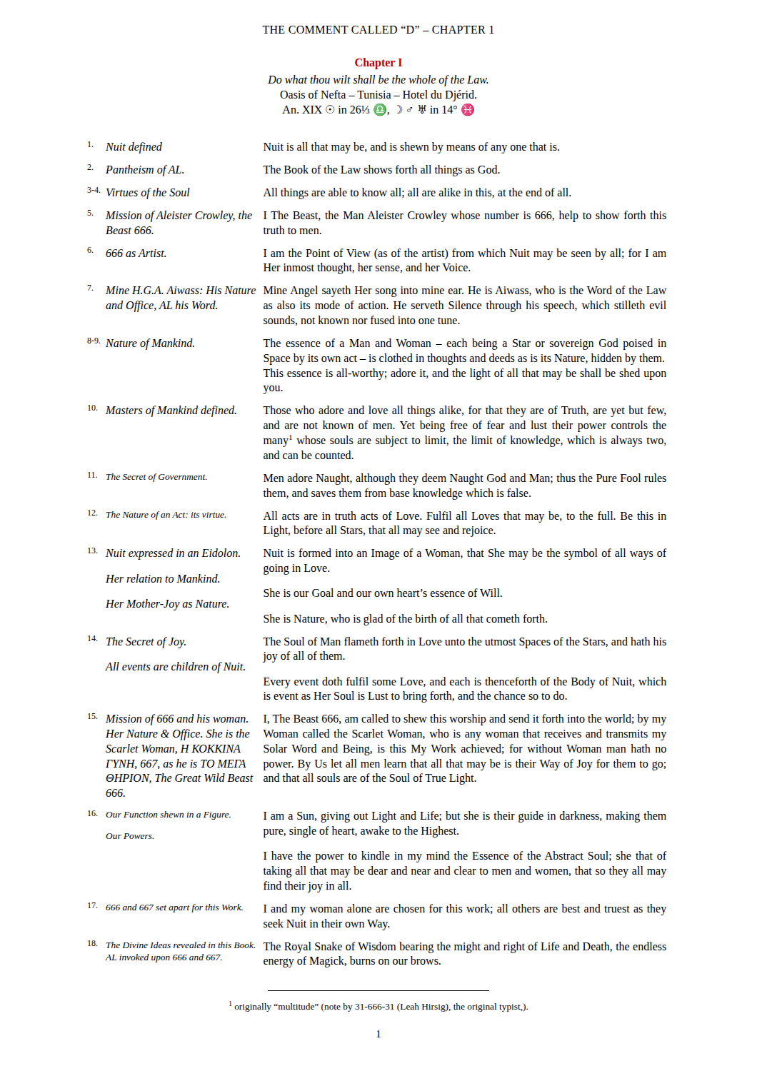THE COMMENT CALLED “D” – CHAPTER 1
Chapter I
Do what thou wilt shall be the whole of the Law.
Oasis of Nefta – Tunisia – Hotel du Djérid.
An. XIX ☉ in 26⅓ ♎, ☽ ♂ ♅ in 14° ♓
| 1. | Nuit defined | Nuit is all that may be, and is shewn by means of any one that is. |
| 2. | Pantheism of AL. | The Book of the Law shows forth all things as God. |
| 3-4. | Virtues of the Soul | All things are able to know all; all are alike in this, at the end of all. |
| 5. | Mission of Aleister Crowley, the Beast 666. | I The Beast, the Man Aleister Crowley whose number is 666, help to show forth this truth to men. |
| 6. | 666 as Artist. | I am the Point of View (as of the artist) from which Nuit may be seen by all; for I am Her inmost thought, her sense, and her Voice. |
| 7. | Mine H.G.A. Aiwass: His Nature and Office, AL his Word. | Mine Angel sayeth Her song into mine ear. He is Aiwass, who is the Word of the Law as also its mode of action. He serveth Silence through his speech, which stilleth evil sounds, not known nor fused into one tune. |
| 8-9. | Nature of Mankind. | The essence of a Man and Woman – each being a Star or sovereign God poised in Space by its own act – is clothed in thoughts and deeds as is its Nature, hidden by them. This essence is all-worthy; adore it, and the light of all that may be shall be shed upon you. |
| 10. | Masters of Mankind defined. | Those who adore and love all things alike, for that they are of Truth, are yet but few, and are not known of men. Yet being free of fear and lust their power controls the many 1 whose souls are subject to limit, the limit of knowledge, which is always two, and can be counted. |
| 11. | The Secret of Government. | Men adore Naught, although they deem Naught God and Man; thus the Pure Fool rules them, and saves them from base knowledge which is false. |
| 12. | The Nature of an Act: its virtue. | All acts are in truth acts of Love. Fulfil all Loves that may be, to the full. Be this in Light, before all Stars, that all may see and rejoice. |
| 13. | Nuit expressed in an Eidolon. Her relation to Mankind. Her Mother-Joy as Nature. | Nuit is formed into an Image of a Woman, that She may be the symbol of all ways of going in Love. She is our Goal and our own heart’s essence of Will. She is Nature, who is glad of the birth of all that cometh forth. |
| 14. | The Secret of Joy. All events are children of Nuit. | The Soul of Man flameth forth in Love unto the utmost Spaces of the Stars, and hath his joy of all of them. Every event doth fulfil some Love, and each is thenceforth of the Body of Nuit, which is event as Her Soul is Lust to bring forth, and the chance so to do. |
| 15. | Mission of 666 and his woman. Her Nature & Office. She is the Scarlet Woman, Η ΚΟΚΚΙΝΑ ΓΥΝΗ , 667, as he is ΤΟ ΜΕΓΑ ΘΗΡΙΟΝ , The Great Wild Beast 666. | I, The Beast 666, am called to shew this worship and send it forth into the world; by my Woman called the Scarlet Woman, who is any woman that receives and transmits my Solar Word and Being, is this My Work achieved; for without Woman man hath no power. By Us let all men learn that all that may be is their Way of Joy for them to go; and that all souls are of the Soul of True Light. |
| 16. | Our Function shewn in a Figure. Our Powers. | I am a Sun, giving out Light and Life; but she is their guide in darkness, making them pure, single of heart, awake to the Highest. I have the power to kindle in my mind the Essence of the Abstract Soul; she that of taking all that may be dear and near and clear to men and women, that so they all may find their joy in all. |
| 17. | 666 and 667 set apart for this Work. | I and my woman alone are chosen for this work; all others are best and truest as they seek Nuit in their own Way. |
| 18. | The Divine Ideas revealed in this Book. AL invoked upon 666 and 667. | The Royal Snake of Wisdom bearing the might and right of Life and Death, the endless energy of Magick, burns on our brows. |
1 originally “multitude” (note by 31-666-31 (Leah Hirsig), the original typist,).
1